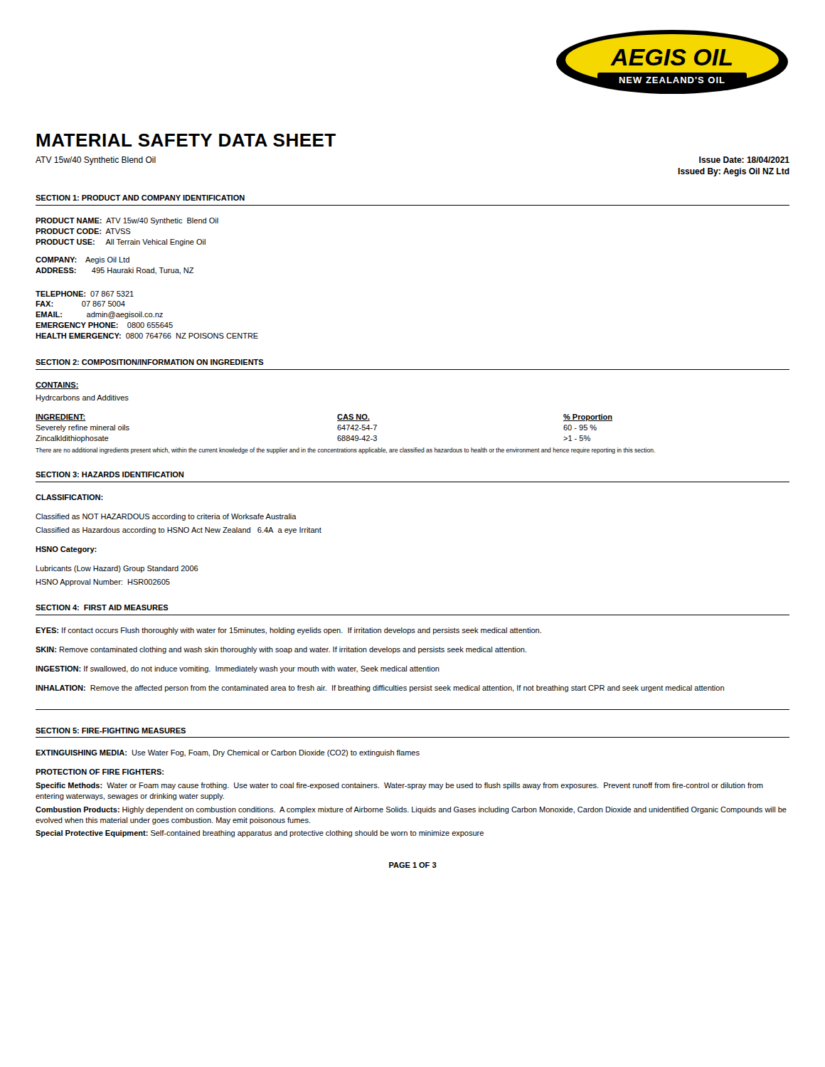AEGIS OIL NEW ZEALAND'S OIL
MATERIAL SAFETY DATA SHEET
ATV 15w/40 Synthetic Blend Oil
Issue Date: 18/04/2021
Issued By: Aegis Oil NZ Ltd
SECTION 1: PRODUCT AND COMPANY IDENTIFICATION
PRODUCT NAME: ATV 15w/40 Synthetic Blend Oil
PRODUCT CODE: ATVSS
PRODUCT USE: All Terrain Vehical Engine Oil
COMPANY: Aegis Oil Ltd
ADDRESS: 495 Hauraki Road, Turua, NZ
TELEPHONE: 07 867 5321
FAX: 07 867 5004
EMAIL: admin@aegisoil.co.nz
EMERGENCY PHONE: 0800 655645
HEALTH EMERGENCY: 0800 764766 NZ POISONS CENTRE
SECTION 2: COMPOSITION/INFORMATION ON INGREDIENTS
CONTAINS:
Hydrcarbons and Additives
| INGREDIENT: | CAS NO. | % Proportion |
| --- | --- | --- |
| Severely refine mineral oils | 64742-54-7 | 60 - 95 % |
| Zincalkldithiophosate | 68849-42-3 | >1 - 5% |
There are no additional ingredients present which, within the current knowledge of the supplier and in the concentrations applicable, are classified as hazardous to health or the environment and hence require reporting in this section.
SECTION 3: HAZARDS IDENTIFICATION
CLASSIFICATION:
Classified as NOT HAZARDOUS according to criteria of Worksafe Australia
Classified as Hazardous according to HSNO Act New Zealand 6.4A a eye Irritant
HSNO Category:
Lubricants (Low Hazard) Group Standard 2006
HSNO Approval Number: HSR002605
SECTION 4: FIRST AID MEASURES
EYES: If contact occurs Flush thoroughly with water for 15minutes, holding eyelids open. If irritation develops and persists seek medical attention.
SKIN: Remove contaminated clothing and wash skin thoroughly with soap and water. If irritation develops and persists seek medical attention.
INGESTION: If swallowed, do not induce vomiting. Immediately wash your mouth with water, Seek medical attention
INHALATION: Remove the affected person from the contaminated area to fresh air. If breathing difficulties persist seek medical attention, If not breathing start CPR and seek urgent medical attention
SECTION 5: FIRE-FIGHTING MEASURES
EXTINGUISHING MEDIA: Use Water Fog, Foam, Dry Chemical or Carbon Dioxide (CO2) to extinguish flames
PROTECTION OF FIRE FIGHTERS:
Specific Methods: Water or Foam may cause frothing. Use water to coal fire-exposed containers. Water-spray may be used to flush spills away from exposures. Prevent runoff from fire-control or dilution from entering waterways, sewages or drinking water supply.
Combustion Products: Highly dependent on combustion conditions. A complex mixture of Airborne Solids. Liquids and Gases including Carbon Monoxide, Cardon Dioxide and unidentified Organic Compounds will be evolved when this material under goes combustion. May emit poisonous fumes.
Special Protective Equipment: Self-contained breathing apparatus and protective clothing should be worn to minimize exposure
PAGE 1 OF 3